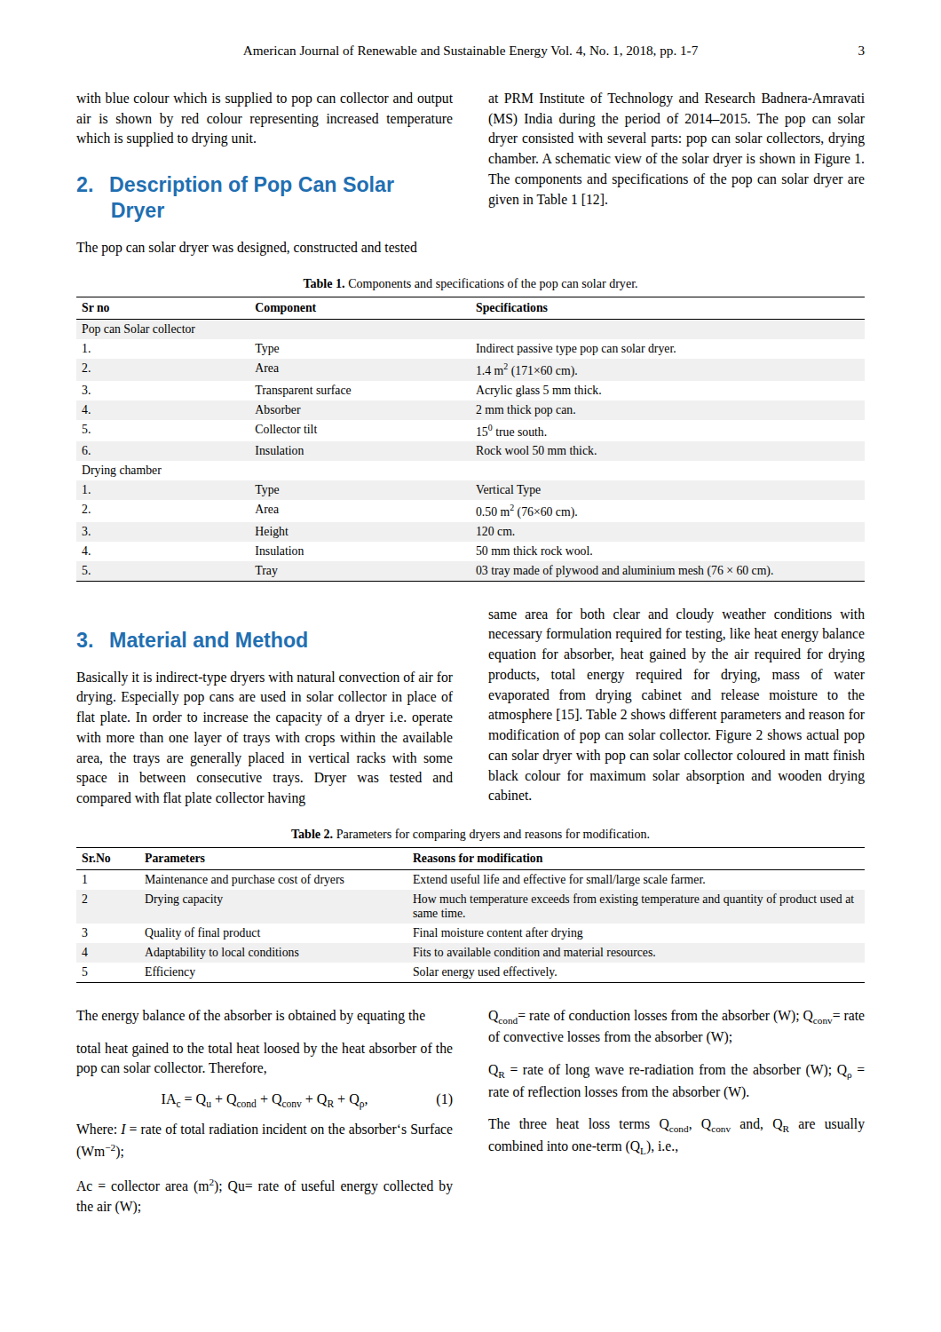American Journal of Renewable and Sustainable Energy Vol. 4, No. 1, 2018, pp. 1-7 3
with blue colour which is supplied to pop can collector and output air is shown by red colour representing increased temperature which is supplied to drying unit.
2. Description of Pop Can Solar
Dryer
The pop can solar dryer was designed, constructed and tested
at PRM Institute of Technology and Research Badnera-Amravati (MS) India during the period of 2014–2015. The pop can solar dryer consisted with several parts: pop can solar collectors, drying chamber. A schematic view of the solar dryer is shown in Figure 1. The components and specifications of the pop can solar dryer are given in Table 1 [12].
Table 1. Components and specifications of the pop can solar dryer.
| Sr no | Component | Specifications |
| --- | --- | --- |
| Pop can Solar collector |
| 1. | Type | Indirect passive type pop can solar dryer. |
| 2. | Area | 1.4 m 2 (171×60 cm). |
| 3. | Transparent surface | Acrylic glass 5 mm thick. |
| 4. | Absorber | 2 mm thick pop can. |
| 5. | Collector tilt | 15 0 true south. |
| 6. | Insulation | Rock wool 50 mm thick. |
| Drying chamber |
| 1. | Type | Vertical Type |
| 2. | Area | 0.50 m 2 (76×60 cm). |
| 3. | Height | 120 cm. |
| 4. | Insulation | 50 mm thick rock wool. |
| 5. | Tray | 03 tray made of plywood and aluminium mesh (76 × 60 cm). |
3. Material and Method
Basically it is indirect-type dryers with natural convection of air for drying. Especially pop cans are used in solar collector in place of flat plate. In order to increase the capacity of a dryer i.e. operate with more than one layer of trays with crops within the available area, the trays are generally placed in vertical racks with some space in between consecutive trays. Dryer was tested and compared with flat plate collector having
same area for both clear and cloudy weather conditions with necessary formulation required for testing, like heat energy balance equation for absorber, heat gained by the air required for drying products, total energy required for drying, mass of water evaporated from drying cabinet and release moisture to the atmosphere [15]. Table 2 shows different parameters and reason for modification of pop can solar collector. Figure 2 shows actual pop can solar dryer with pop can solar collector coloured in matt finish black colour for maximum solar absorption and wooden drying cabinet.
Table 2. Parameters for comparing dryers and reasons for modification.
| Sr.No | Parameters | Reasons for modification |
| --- | --- | --- |
| 1 | Maintenance and purchase cost of dryers | Extend useful life and effective for small/large scale farmer. |
| 2 | Drying capacity | How much temperature exceeds from existing temperature and quantity of product used at same time. |
| 3 | Quality of final product | Final moisture content after drying |
| 4 | Adaptability to local conditions | Fits to available condition and material resources. |
| 5 | Efficiency | Solar energy used effectively. |
The energy balance of the absorber is obtained by equating the
total heat gained to the total heat loosed by the heat absorber of the pop can solar collector. Therefore,
IAc = Qu + Qcond + Qconv + QR + Qρ, (1)
Where: I = rate of total radiation incident on the absorber‘s Surface (Wm−2);
Ac = collector area (m2); Qu= rate of useful energy collected by the air (W);
Qcond= rate of conduction losses from the absorber (W); Qconv= rate of convective losses from the absorber (W);
QR = rate of long wave re-radiation from the absorber (W); Qρ = rate of reflection losses from the absorber (W).
The three heat loss terms Qcond, Qconv and, QR are usually combined into one-term (QL), i.e.,